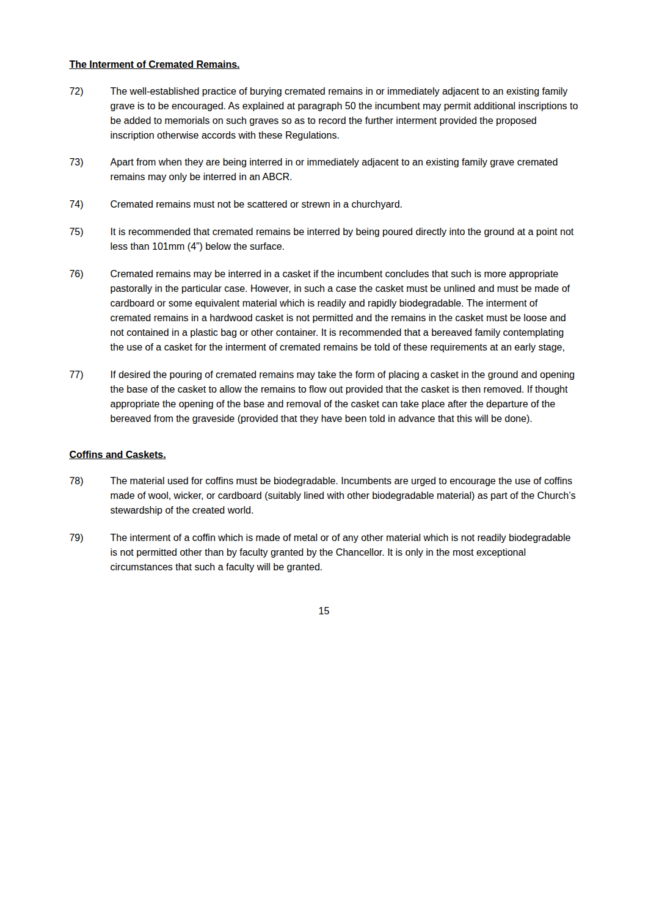The Interment of Cremated Remains.
72) The well-established practice of burying cremated remains in or immediately adjacent to an existing family grave is to be encouraged. As explained at paragraph 50 the incumbent may permit additional inscriptions to be added to memorials on such graves so as to record the further interment provided the proposed inscription otherwise accords with these Regulations.
73) Apart from when they are being interred in or immediately adjacent to an existing family grave cremated remains may only be interred in an ABCR.
74) Cremated remains must not be scattered or strewn in a churchyard.
75) It is recommended that cremated remains be interred by being poured directly into the ground at a point not less than 101mm (4”) below the surface.
76) Cremated remains may be interred in a casket if the incumbent concludes that such is more appropriate pastorally in the particular case. However, in such a case the casket must be unlined and must be made of cardboard or some equivalent material which is readily and rapidly biodegradable. The interment of cremated remains in a hardwood casket is not permitted and the remains in the casket must be loose and not contained in a plastic bag or other container. It is recommended that a bereaved family contemplating the use of a casket for the interment of cremated remains be told of these requirements at an early stage,
77) If desired the pouring of cremated remains may take the form of placing a casket in the ground and opening the base of the casket to allow the remains to flow out provided that the casket is then removed. If thought appropriate the opening of the base and removal of the casket can take place after the departure of the bereaved from the graveside (provided that they have been told in advance that this will be done).
Coffins and Caskets.
78) The material used for coffins must be biodegradable. Incumbents are urged to encourage the use of coffins made of wool, wicker, or cardboard (suitably lined with other biodegradable material) as part of the Church’s stewardship of the created world.
79) The interment of a coffin which is made of metal or of any other material which is not readily biodegradable is not permitted other than by faculty granted by the Chancellor. It is only in the most exceptional circumstances that such a faculty will be granted.
15